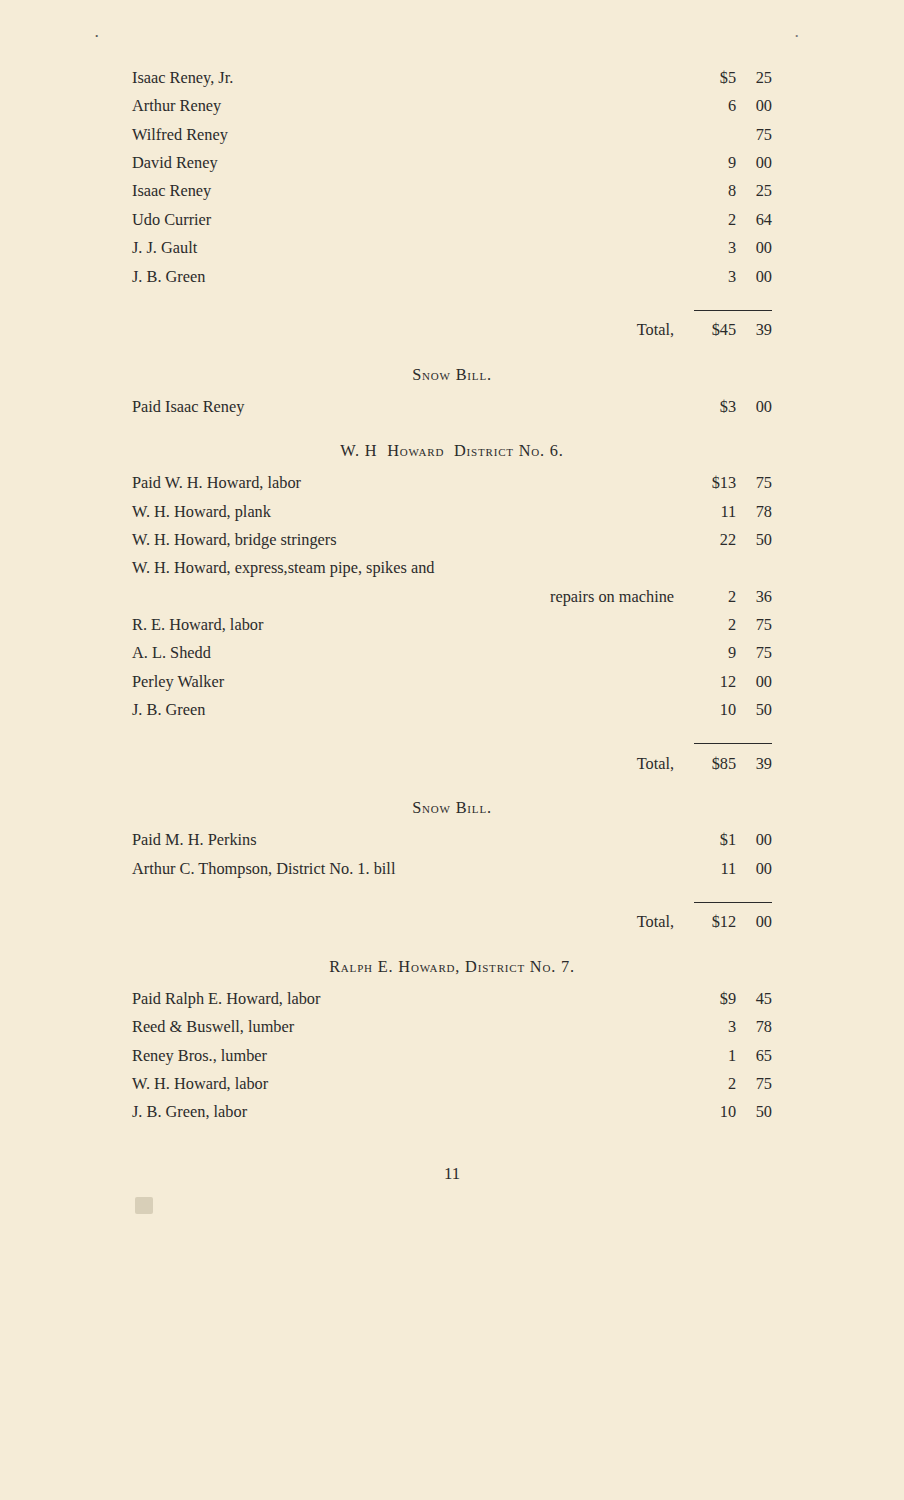.
.
| Isaac Reney, Jr. | $5 | 25 |
| Arthur Reney | 6 | 00 |
| Wilfred Reney | | 75 |
| David Reney | 9 | 00 |
| Isaac Reney | 8 | 25 |
| Udo Currier | 2 | 64 |
| J. J. Gault | 3 | 00 |
| J. B. Green | 3 | 00 |
| Total, | $45 | 39 |
| Snow Bill. |
| Paid Isaac Reney | $3 | 00 |
| W. H Howard District No. 6. |
| Paid W. H. Howard, labor | $13 | 75 |
| W. H. Howard, plank | 11 | 78 |
| W. H. Howard, bridge stringers | 22 | 50 |
| W. H. Howard, express,steam pipe, spikes and |
| repairs on machine | 2 | 36 |
| R. E. Howard, labor | 2 | 75 |
| A. L. Shedd | 9 | 75 |
| Perley Walker | 12 | 00 |
| J. B. Green | 10 | 50 |
| Total, | $85 | 39 |
| Snow Bill. |
| Paid M. H. Perkins | $1 | 00 |
| Arthur C. Thompson, District No. 1. bill | 11 | 00 |
| Total, | $12 | 00 |
| Ralph E. Howard, District No. 7. |
| Paid Ralph E. Howard, labor | $9 | 45 |
| Reed & Buswell, lumber | 3 | 78 |
| Reney Bros., lumber | 1 | 65 |
| W. H. Howard, labor | 2 | 75 |
| J. B. Green, labor | 10 | 50 |
11